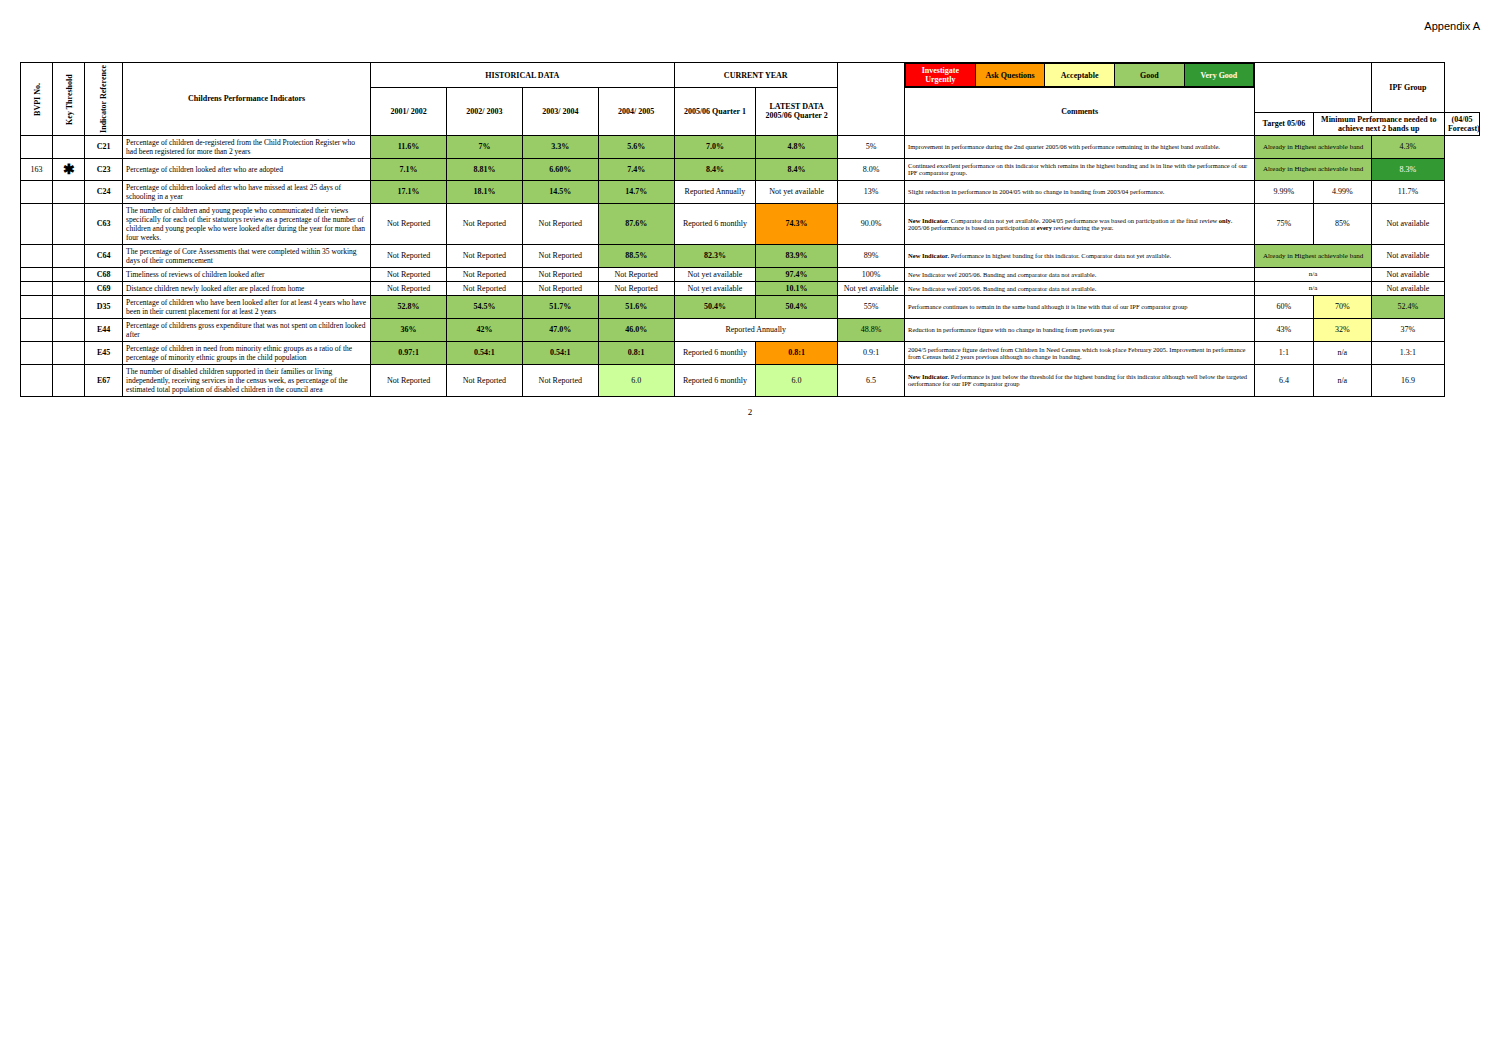Appendix A
| BVPI No. | Key Threshold | Indicator Reference | Childrens Performance Indicators | HISTORICAL DATA | CURRENT YEAR | | / Investigate Urgently / Ask Questions / Acceptable / Good / Very Good / / --- / --- / --- / --- / --- / | | IPF Group |
| --- | --- | --- | --- | --- | --- | --- | --- | --- | --- |
| 2001/ 2002 | 2002/ 2003 | 2003/ 2004 | 2004/ 2005 | 2005/06 Quarter 1 | LATEST DATA 2005/06 Quarter 2 | Comments |
| Target 05/06 | Minimum Performance needed to achieve next 2 bands up | (04/05 Forecast) |
| | | C21 | Percentage of children de-registered from the Child Protection Register who had been registered for more than 2 years | 11.6% | 7% | 3.3% | 5.6% | 7.0% | 4.8% | 5% | Improvement in performance during the 2nd quarter 2005/06 with performance remaining in the highest band available. | Already in Highest achievable band | 4.3% |
| 163 | ✱ | C23 | Percentage of children looked after who are adopted | 7.1% | 8.81% | 6.60% | 7.4% | 8.4% | 8.4% | 8.0% | Continued excellent performance on this indicator which remains in the highest banding and is in line with the performance of our IPF comparator group. | Already in Highest achievable band | 8.3% |
| | | C24 | Percentage of children looked after who have missed at least 25 days of schooling in a year | 17.1% | 18.1% | 14.5% | 14.7% | Reported Annually | Not yet available | 13% | Slight reduction in performance in 2004/05 with no change in banding from 2003/04 performance. | 9.99% | 4.99% | 11.7% |
| | | C63 | The number of children and young people who communicated their views specifically for each of their statutorys review as a percentage of the number of children and young people who were looked after during the year for more than four weeks. | Not Reported | Not Reported | Not Reported | 87.6% | Reported 6 monthly | 74.3% | 90.0% | New Indicator. Comparator data not yet available. 2004/05 performance was based on participation at the final review only . 2005/06 performance is based on participation at every review during the year. | 75% | 85% | Not available |
| | | C64 | The percentage of Core Assessments that were completed within 35 working days of their commencement | Not Reported | Not Reported | Not Reported | 88.5% | 82.3% | 83.9% | 89% | New Indicator. Performance in highest banding for this indicator. Comparator data not yet available. | Already in Highest achievable band | Not available |
| | | C68 | Timeliness of reviews of children looked after | Not Reported | Not Reported | Not Reported | Not Reported | Not yet available | 97.4% | 100% | New Indicator wef 2005/06. Banding and comparator data not available. | n/a | Not available |
| | | C69 | Distance children newly looked after are placed from home | Not Reported | Not Reported | Not Reported | Not Reported | Not yet available | 10.1% | Not yet available | New Indicator wef 2005/06. Banding and comparator data not available. | n/a | Not available |
| | | D35 | Percentage of children who have been looked after for at least 4 years who have been in their current placement for at least 2 years | 52.8% | 54.5% | 51.7% | 51.6% | 50.4% | 50.4% | 55% | Performance continues to remain in the same band although it is line with that of our IPF comparator group | 60% | 70% | 52.4% |
| | | E44 | Percentage of childrens gross expenditure that was not spent on children looked after | 36% | 42% | 47.0% | 46.0% | Reported Annually | 48.8% | Reduction in performance figure with no change in banding from previous year | 43% | 32% | 37% |
| | | E45 | Percentage of children in need from minority ethnic groups as a ratio of the percentage of minority ethnic groups in the child population | 0.97:1 | 0.54:1 | 0.54:1 | 0.8:1 | Reported 6 monthly | 0.8:1 | 0.9:1 | 2004/5 performance figure derived from Children In Need Census which took place February 2005. Improvement in performance from Census held 2 years previous although no change in banding. | 1:1 | n/a | 1.3:1 |
| | | E67 | The number of disabled children supported in their families or living independently, receiving services in the census week, as percentage of the estimated total population of disabled children in the council area | Not Reported | Not Reported | Not Reported | 6.0 | Reported 6 monthly | 6.0 | 6.5 | New Indicator. Performance is just below the threshold for the highest banding for this indicator although well below the targeted oerformance for our IPF comparator group | 6.4 | n/a | 16.9 |
2